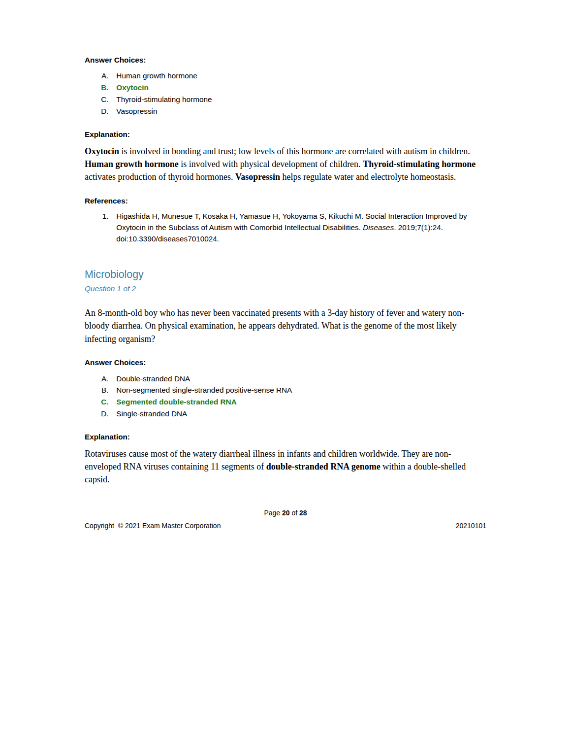Answer Choices:
Human growth hormone
Oxytocin
Thyroid-stimulating hormone
Vasopressin
Explanation:
Oxytocin is involved in bonding and trust; low levels of this hormone are correlated with autism in children. Human growth hormone is involved with physical development of children. Thyroid-stimulating hormone activates production of thyroid hormones. Vasopressin helps regulate water and electrolyte homeostasis.
References:
Higashida H, Munesue T, Kosaka H, Yamasue H, Yokoyama S, Kikuchi M. Social Interaction Improved by Oxytocin in the Subclass of Autism with Comorbid Intellectual Disabilities. Diseases. 2019;7(1):24. doi:10.3390/diseases7010024.
Microbiology
Question 1 of 2
An 8-month-old boy who has never been vaccinated presents with a 3-day history of fever and watery non-bloody diarrhea. On physical examination, he appears dehydrated. What is the genome of the most likely infecting organism?
Answer Choices:
Double-stranded DNA
Non-segmented single-stranded positive-sense RNA
Segmented double-stranded RNA
Single-stranded DNA
Explanation:
Rotaviruses cause most of the watery diarrheal illness in infants and children worldwide. They are non-enveloped RNA viruses containing 11 segments of double-stranded RNA genome within a double-shelled capsid.
Page 20 of 28
Copyright © 2021 Exam Master Corporation 20210101